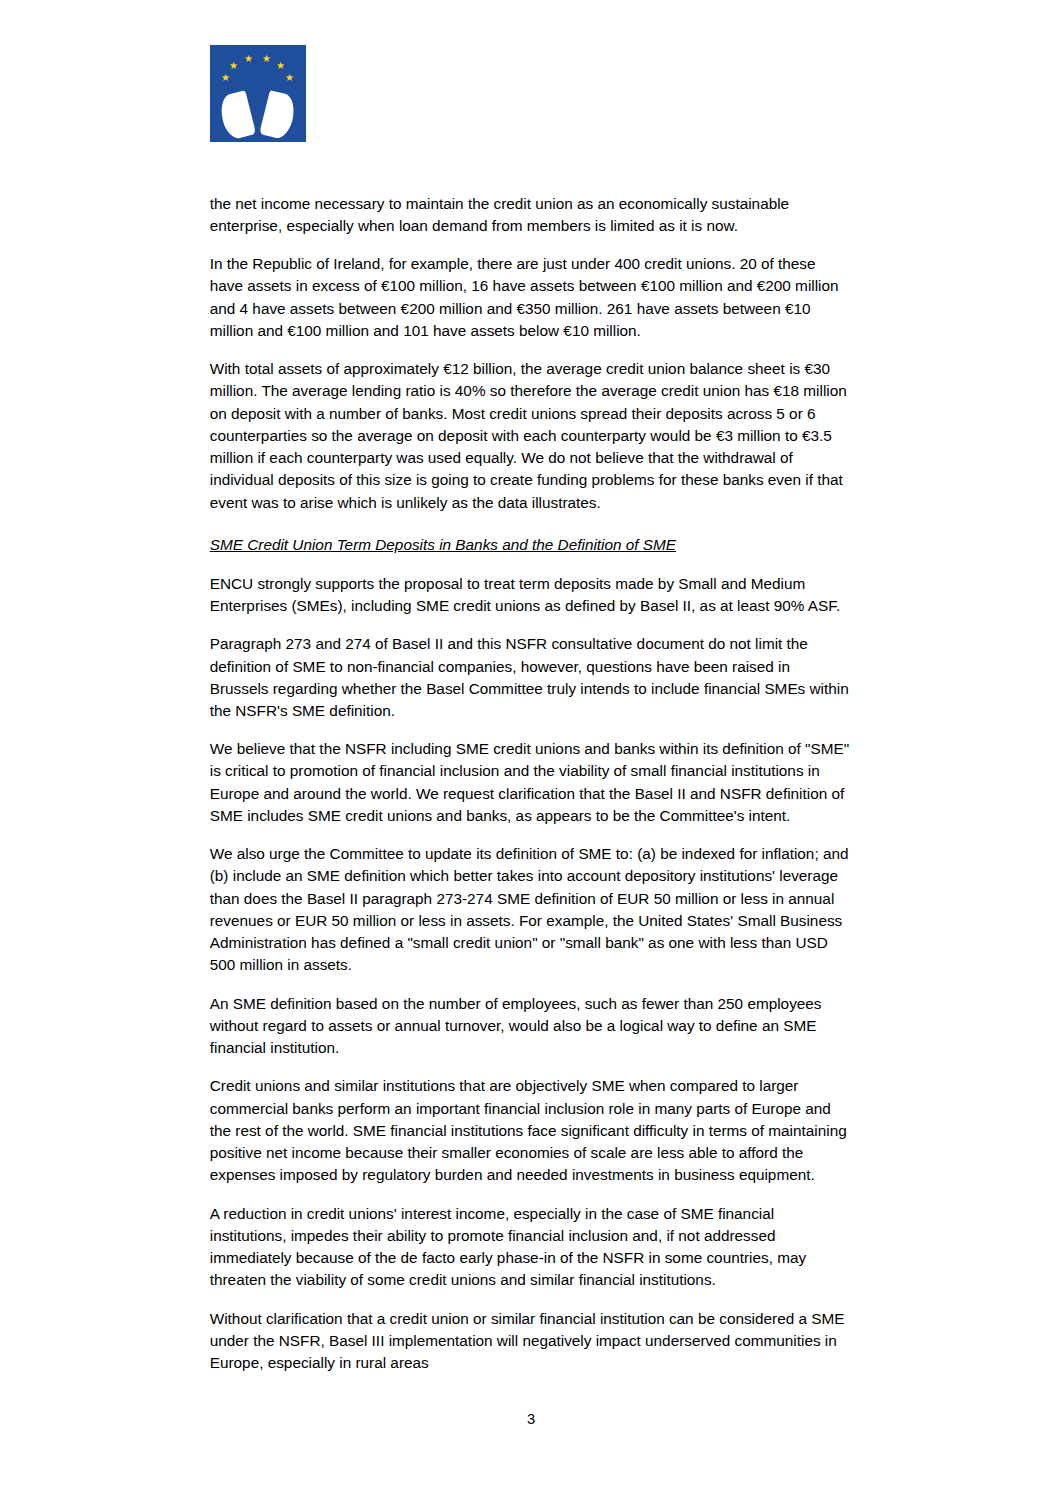★ ★ ★ ★ ★ ★
the net income necessary to maintain the credit union as an economically sustainable enterprise, especially when loan demand from members is limited as it is now.
In the Republic of Ireland, for example, there are just under 400 credit unions. 20 of these have assets in excess of €100 million, 16 have assets between €100 million and €200 million and 4 have assets between €200 million and €350 million. 261 have assets between €10 million and €100 million and 101 have assets below €10 million.
With total assets of approximately €12 billion, the average credit union balance sheet is €30 million. The average lending ratio is 40% so therefore the average credit union has €18 million on deposit with a number of banks. Most credit unions spread their deposits across 5 or 6 counterparties so the average on deposit with each counterparty would be €3 million to €3.5 million if each counterparty was used equally. We do not believe that the withdrawal of individual deposits of this size is going to create funding problems for these banks even if that event was to arise which is unlikely as the data illustrates.
SME Credit Union Term Deposits in Banks and the Definition of SME
ENCU strongly supports the proposal to treat term deposits made by Small and Medium Enterprises (SMEs), including SME credit unions as defined by Basel II, as at least 90% ASF.
Paragraph 273 and 274 of Basel II and this NSFR consultative document do not limit the definition of SME to non-financial companies, however, questions have been raised in Brussels regarding whether the Basel Committee truly intends to include financial SMEs within the NSFR's SME definition.
We believe that the NSFR including SME credit unions and banks within its definition of "SME" is critical to promotion of financial inclusion and the viability of small financial institutions in Europe and around the world. We request clarification that the Basel II and NSFR definition of SME includes SME credit unions and banks, as appears to be the Committee's intent.
We also urge the Committee to update its definition of SME to: (a) be indexed for inflation; and (b) include an SME definition which better takes into account depository institutions' leverage than does the Basel II paragraph 273-274 SME definition of EUR 50 million or less in annual revenues or EUR 50 million or less in assets. For example, the United States' Small Business Administration has defined a "small credit union" or "small bank" as one with less than USD 500 million in assets.
An SME definition based on the number of employees, such as fewer than 250 employees without regard to assets or annual turnover, would also be a logical way to define an SME financial institution.
Credit unions and similar institutions that are objectively SME when compared to larger commercial banks perform an important financial inclusion role in many parts of Europe and the rest of the world. SME financial institutions face significant difficulty in terms of maintaining positive net income because their smaller economies of scale are less able to afford the expenses imposed by regulatory burden and needed investments in business equipment.
A reduction in credit unions' interest income, especially in the case of SME financial institutions, impedes their ability to promote financial inclusion and, if not addressed immediately because of the de facto early phase-in of the NSFR in some countries, may threaten the viability of some credit unions and similar financial institutions.
Without clarification that a credit union or similar financial institution can be considered a SME under the NSFR, Basel III implementation will negatively impact underserved communities in Europe, especially in rural areas
3